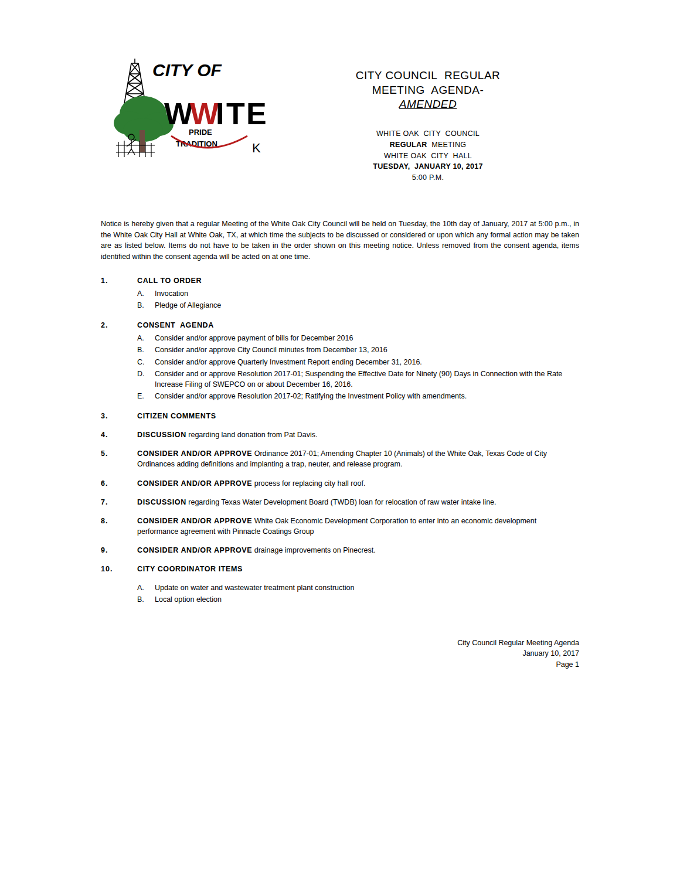CITY OF W W I T E PRIDE TRADITION K
CITY COUNCIL REGULAR
MEETING AGENDA-
AMENDED
WHITE OAK CITY COUNCIL
REGULAR MEETING
WHITE OAK CITY HALL
TUESDAY, JANUARY 10, 2017
5:00 P.M.
Notice is hereby given that a regular Meeting of the White Oak City Council will be held on Tuesday, the 10th day of January, 2017 at 5:00 p.m., in the White Oak City Hall at White Oak, TX, at which time the subjects to be discussed or considered or upon which any formal action may be taken are as listed below. Items do not have to be taken in the order shown on this meeting notice. Unless removed from the consent agenda, items identified within the consent agenda will be acted on at one time.
1. CALL TO ORDER
A. Invocation
B. Pledge of Allegiance
2. CONSENT AGENDA
A. Consider and/or approve payment of bills for December 2016
B. Consider and/or approve City Council minutes from December 13, 2016
C. Consider and/or approve Quarterly Investment Report ending December 31, 2016.
D. Consider and or approve Resolution 2017-01; Suspending the Effective Date for Ninety (90) Days in Connection with the Rate Increase Filing of SWEPCO on or about December 16, 2016.
E. Consider and/or approve Resolution 2017-02; Ratifying the Investment Policy with amendments.
3. CITIZEN COMMENTS
4. DISCUSSION regarding land donation from Pat Davis.
5. CONSIDER AND/OR APPROVE Ordinance 2017-01; Amending Chapter 10 (Animals) of the White Oak, Texas Code of City Ordinances adding definitions and implanting a trap, neuter, and release program.
6. CONSIDER AND/OR APPROVE process for replacing city hall roof.
7. DISCUSSION regarding Texas Water Development Board (TWDB) loan for relocation of raw water intake line.
8. CONSIDER AND/OR APPROVE White Oak Economic Development Corporation to enter into an economic development performance agreement with Pinnacle Coatings Group
9. CONSIDER AND/OR APPROVE drainage improvements on Pinecrest.
10. CITY COORDINATOR ITEMS
A. Update on water and wastewater treatment plant construction
B. Local option election
City Council Regular Meeting Agenda
January 10, 2017
Page 1